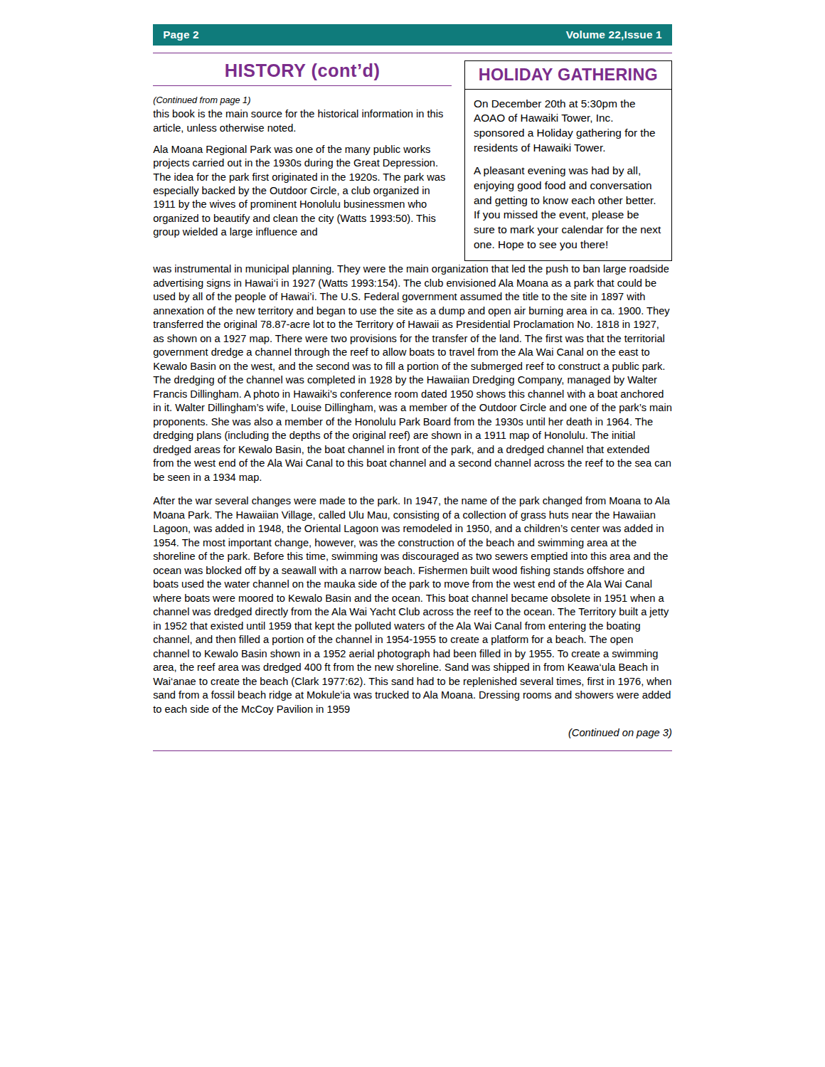Page 2 Volume 22,Issue 1
HISTORY (cont’d)
(Continued from page 1)
this book is the main source for the historical information in this article, unless otherwise noted.
Ala Moana Regional Park was one of the many public works projects carried out in the 1930s during the Great Depression. The idea for the park first originated in the 1920s. The park was especially backed by the Outdoor Circle, a club organized in 1911 by the wives of prominent Honolulu businessmen who organized to beautify and clean the city (Watts 1993:50). This group wielded a large influence and
HOLIDAY GATHERING
On December 20th at 5:30pm the AOAO of Hawaiki Tower, Inc. sponsored a Holiday gathering for the residents of Hawaiki Tower.
A pleasant evening was had by all, enjoying good food and conversation and getting to know each other better. If you missed the event, please be sure to mark your calendar for the next one. Hope to see you there!
was instrumental in municipal planning. They were the main organization that led the push to ban large roadside advertising signs in Hawai‘i in 1927 (Watts 1993:154). The club envisioned Ala Moana as a park that could be used by all of the people of Hawai’i. The U.S. Federal government assumed the title to the site in 1897 with annexation of the new territory and began to use the site as a dump and open air burning area in ca. 1900. They transferred the original 78.87-acre lot to the Territory of Hawaii as Presidential Proclamation No. 1818 in 1927, as shown on a 1927 map. There were two provisions for the transfer of the land. The first was that the territorial government dredge a channel through the reef to allow boats to travel from the Ala Wai Canal on the east to Kewalo Basin on the west, and the second was to fill a portion of the submerged reef to construct a public park. The dredging of the channel was completed in 1928 by the Hawaiian Dredging Company, managed by Walter Francis Dillingham. A photo in Hawaiki’s conference room dated 1950 shows this channel with a boat anchored in it. Walter Dillingham’s wife, Louise Dillingham, was a member of the Outdoor Circle and one of the park’s main proponents. She was also a member of the Honolulu Park Board from the 1930s until her death in 1964. The dredging plans (including the depths of the original reef) are shown in a 1911 map of Honolulu. The initial dredged areas for Kewalo Basin, the boat channel in front of the park, and a dredged channel that extended from the west end of the Ala Wai Canal to this boat channel and a second channel across the reef to the sea can be seen in a 1934 map.
After the war several changes were made to the park. In 1947, the name of the park changed from Moana to Ala Moana Park. The Hawaiian Village, called Ulu Mau, consisting of a collection of grass huts near the Hawaiian Lagoon, was added in 1948, the Oriental Lagoon was remodeled in 1950, and a children’s center was added in 1954. The most important change, however, was the construction of the beach and swimming area at the shoreline of the park. Before this time, swimming was discouraged as two sewers emptied into this area and the ocean was blocked off by a seawall with a narrow beach. Fishermen built wood fishing stands offshore and boats used the water channel on the mauka side of the park to move from the west end of the Ala Wai Canal where boats were moored to Kewalo Basin and the ocean. This boat channel became obsolete in 1951 when a channel was dredged directly from the Ala Wai Yacht Club across the reef to the ocean. The Territory built a jetty in 1952 that existed until 1959 that kept the polluted waters of the Ala Wai Canal from entering the boating channel, and then filled a portion of the channel in 1954-1955 to create a platform for a beach. The open channel to Kewalo Basin shown in a 1952 aerial photograph had been filled in by 1955. To create a swimming area, the reef area was dredged 400 ft from the new shoreline. Sand was shipped in from Keawa‘ula Beach in Wai‘anae to create the beach (Clark 1977:62). This sand had to be replenished several times, first in 1976, when sand from a fossil beach ridge at Mokule‘ia was trucked to Ala Moana. Dressing rooms and showers were added to each side of the McCoy Pavilion in 1959
(Continued on page 3)